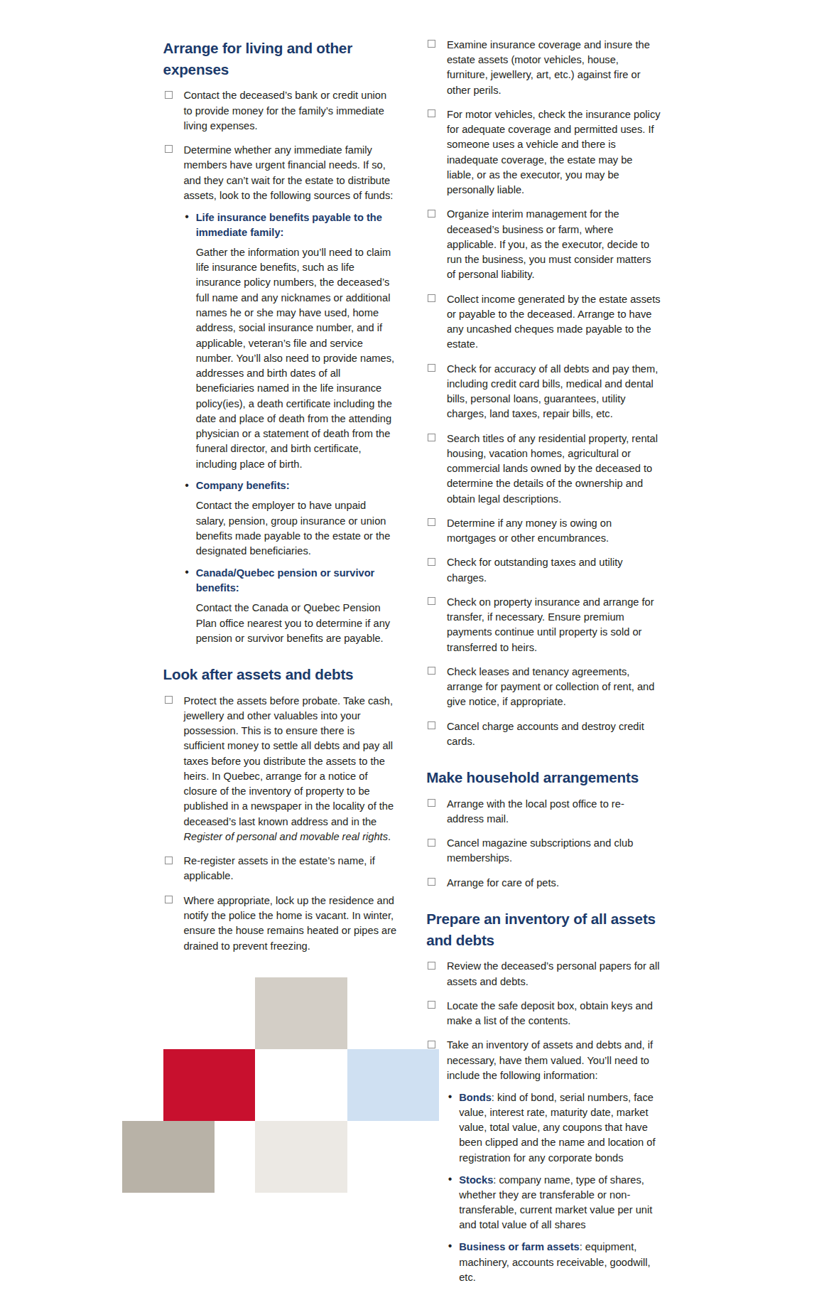Arrange for living and other expenses
Contact the deceased’s bank or credit union to provide money for the family’s immediate living expenses.
Determine whether any immediate family members have urgent financial needs. If so, and they can’t wait for the estate to distribute assets, look to the following sources of funds:
Life insurance benefits payable to the immediate family:
Gather the information you’ll need to claim life insurance benefits, such as life insurance policy numbers, the deceased’s full name and any nicknames or additional names he or she may have used, home address, social insurance number, and if applicable, veteran’s file and service number. You’ll also need to provide names, addresses and birth dates of all beneficiaries named in the life insurance policy(ies), a death certificate including the date and place of death from the attending physician or a statement of death from the funeral director, and birth certificate, including place of birth.
Company benefits:
Contact the employer to have unpaid salary, pension, group insurance or union benefits made payable to the estate or the designated beneficiaries.
Canada/Quebec pension or survivor benefits:
Contact the Canada or Quebec Pension Plan office nearest you to determine if any pension or survivor benefits are payable.
Look after assets and debts
Protect the assets before probate. Take cash, jewellery and other valuables into your possession. This is to ensure there is sufficient money to settle all debts and pay all taxes before you distribute the assets to the heirs. In Quebec, arrange for a notice of closure of the inventory of property to be published in a newspaper in the locality of the deceased’s last known address and in the Register of personal and movable real rights.
Re-register assets in the estate’s name, if applicable.
Where appropriate, lock up the residence and notify the police the home is vacant. In winter, ensure the house remains heated or pipes are drained to prevent freezing.
Examine insurance coverage and insure the estate assets (motor vehicles, house, furniture, jewellery, art, etc.) against fire or other perils.
For motor vehicles, check the insurance policy for adequate coverage and permitted uses. If someone uses a vehicle and there is inadequate coverage, the estate may be liable, or as the executor, you may be personally liable.
Organize interim management for the deceased’s business or farm, where applicable. If you, as the executor, decide to run the business, you must consider matters of personal liability.
Collect income generated by the estate assets or payable to the deceased. Arrange to have any uncashed cheques made payable to the estate.
Check for accuracy of all debts and pay them, including credit card bills, medical and dental bills, personal loans, guarantees, utility charges, land taxes, repair bills, etc.
Search titles of any residential property, rental housing, vacation homes, agricultural or commercial lands owned by the deceased to determine the details of the ownership and obtain legal descriptions.
Determine if any money is owing on mortgages or other encumbrances.
Check for outstanding taxes and utility charges.
Check on property insurance and arrange for transfer, if necessary. Ensure premium payments continue until property is sold or transferred to heirs.
Check leases and tenancy agreements, arrange for payment or collection of rent, and give notice, if appropriate.
Cancel charge accounts and destroy credit cards.
Make household arrangements
Arrange with the local post office to re-address mail.
Cancel magazine subscriptions and club memberships.
Arrange for care of pets.
Prepare an inventory of all assets and debts
Review the deceased’s personal papers for all assets and debts.
Locate the safe deposit box, obtain keys and make a list of the contents.
Take an inventory of assets and debts and, if necessary, have them valued. You’ll need to include the following information:
Bonds: kind of bond, serial numbers, face value, interest rate, maturity date, market value, total value, any coupons that have been clipped and the name and location of registration for any corporate bonds
Stocks: company name, type of shares, whether they are transferable or non-transferable, current market value per unit and total value of all shares
Business or farm assets: equipment, machinery, accounts receivable, goodwill, etc.